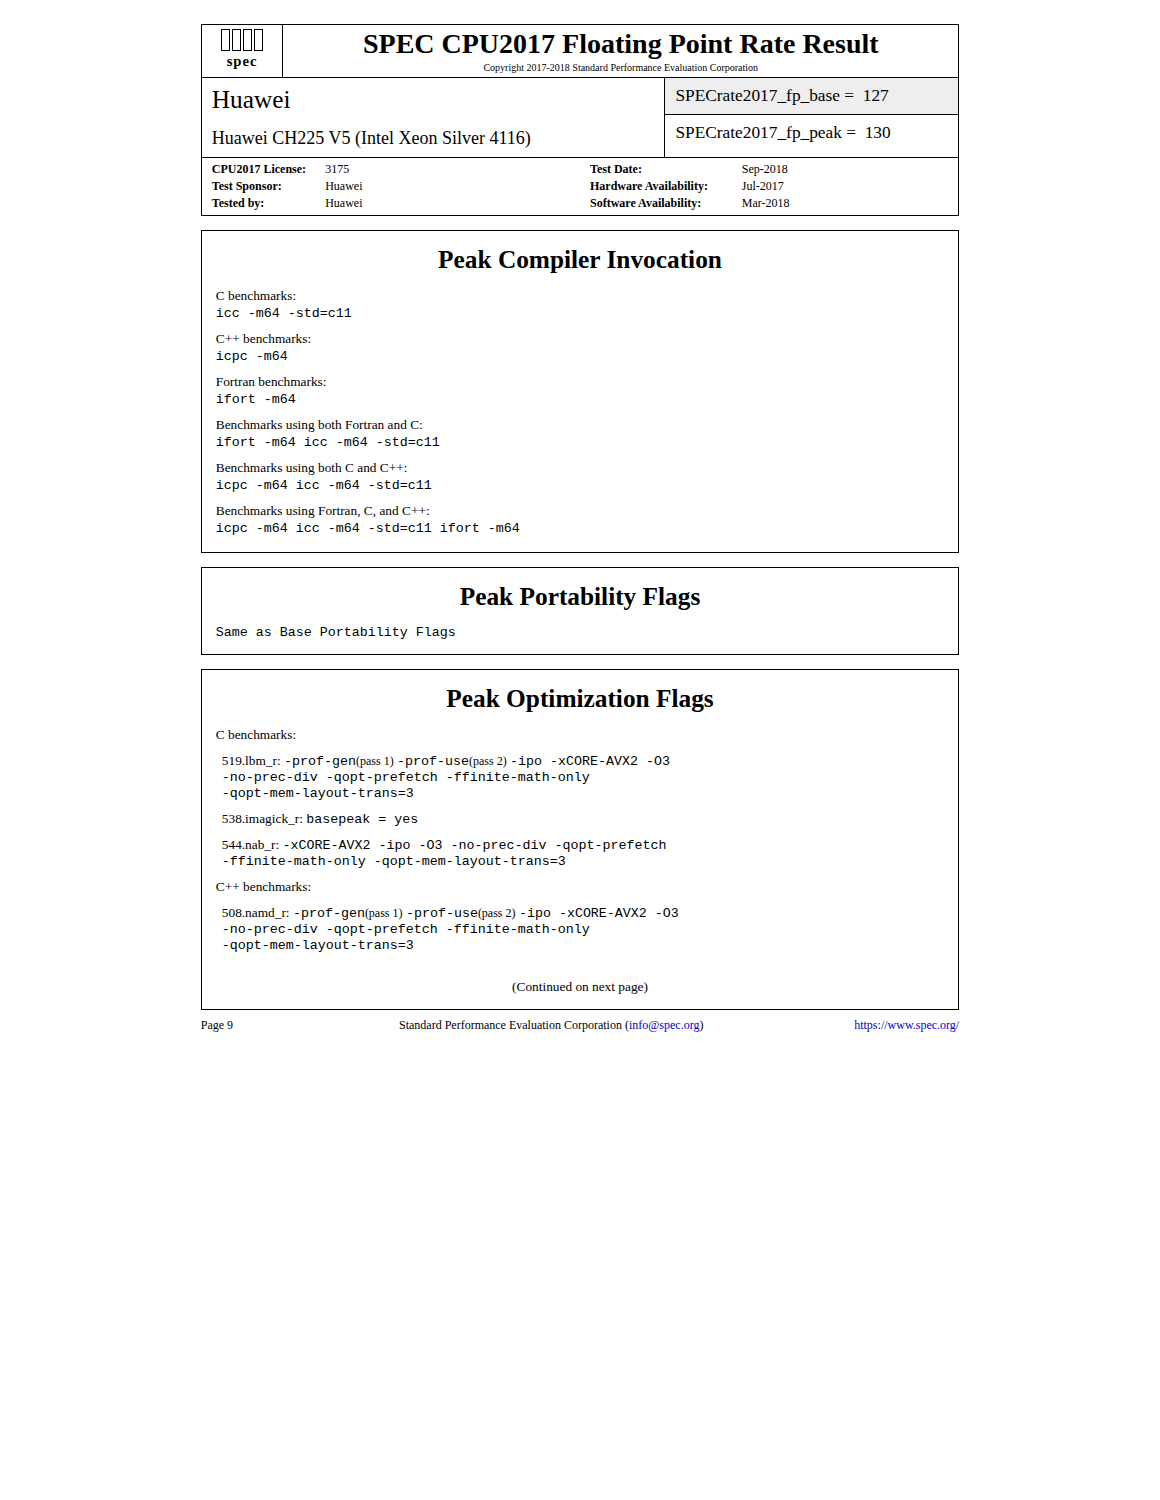spec
SPEC CPU2017 Floating Point Rate Result
Copyright 2017-2018 Standard Performance Evaluation Corporation
Huawei
Huawei CH225 V5 (Intel Xeon Silver 4116)
SPECrate2017_fp_base = 127
SPECrate2017_fp_peak = 130
CPU2017 License: 3175
Test Sponsor: Huawei
Tested by: Huawei
Test Date: Sep-2018
Hardware Availability: Jul-2017
Software Availability: Mar-2018
Peak Compiler Invocation
C benchmarks:
icc -m64 -std=c11
C++ benchmarks:
icpc -m64
Fortran benchmarks:
ifort -m64
Benchmarks using both Fortran and C:
ifort -m64 icc -m64 -std=c11
Benchmarks using both C and C++:
icpc -m64 icc -m64 -std=c11
Benchmarks using Fortran, C, and C++:
icpc -m64 icc -m64 -std=c11 ifort -m64
Peak Portability Flags
Same as Base Portability Flags
Peak Optimization Flags
C benchmarks:
519.lbm_r: -prof-gen(pass 1) -prof-use(pass 2) -ipo -xCORE-AVX2 -O3
-no-prec-div -qopt-prefetch -ffinite-math-only
-qopt-mem-layout-trans=3
538.imagick_r: basepeak = yes
544.nab_r: -xCORE-AVX2 -ipo -O3 -no-prec-div -qopt-prefetch
-ffinite-math-only -qopt-mem-layout-trans=3
C++ benchmarks:
508.namd_r: -prof-gen(pass 1) -prof-use(pass 2) -ipo -xCORE-AVX2 -O3
-no-prec-div -qopt-prefetch -ffinite-math-only
-qopt-mem-layout-trans=3
(Continued on next page)
Page 9
Standard Performance Evaluation Corporation (info@spec.org)
https://www.spec.org/